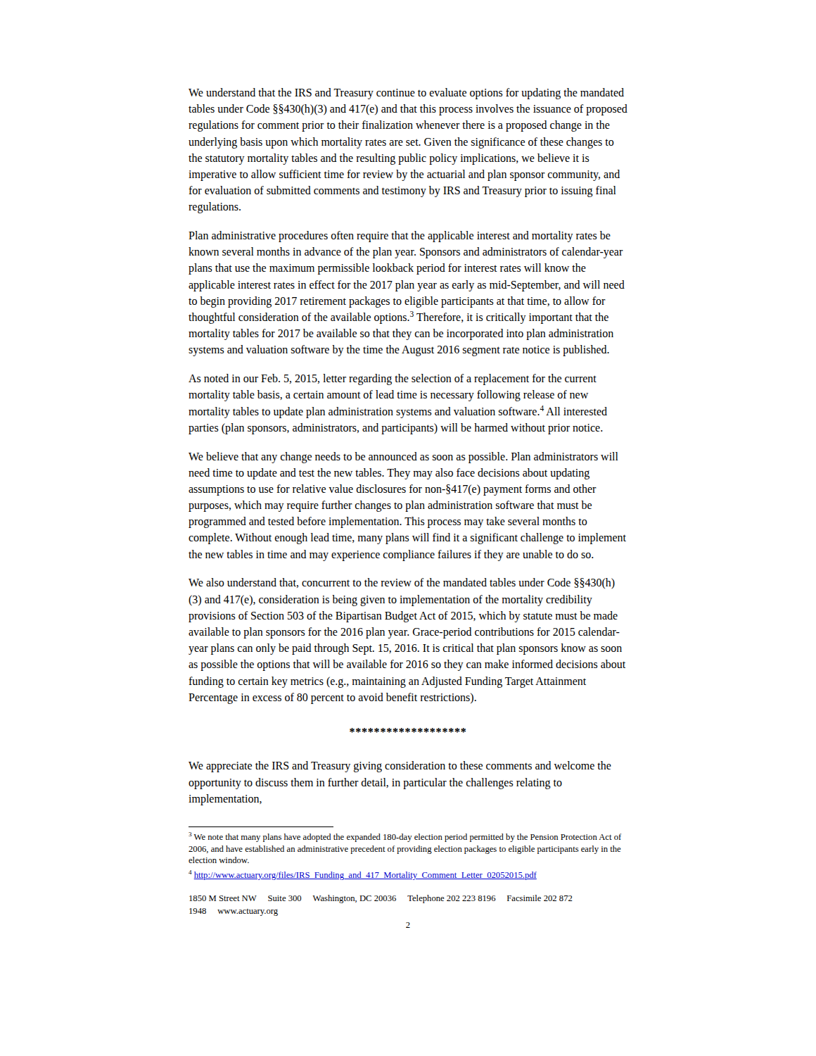We understand that the IRS and Treasury continue to evaluate options for updating the mandated tables under Code §§430(h)(3) and 417(e) and that this process involves the issuance of proposed regulations for comment prior to their finalization whenever there is a proposed change in the underlying basis upon which mortality rates are set. Given the significance of these changes to the statutory mortality tables and the resulting public policy implications, we believe it is imperative to allow sufficient time for review by the actuarial and plan sponsor community, and for evaluation of submitted comments and testimony by IRS and Treasury prior to issuing final regulations.
Plan administrative procedures often require that the applicable interest and mortality rates be known several months in advance of the plan year. Sponsors and administrators of calendar-year plans that use the maximum permissible lookback period for interest rates will know the applicable interest rates in effect for the 2017 plan year as early as mid-September, and will need to begin providing 2017 retirement packages to eligible participants at that time, to allow for thoughtful consideration of the available options.3 Therefore, it is critically important that the mortality tables for 2017 be available so that they can be incorporated into plan administration systems and valuation software by the time the August 2016 segment rate notice is published.
As noted in our Feb. 5, 2015, letter regarding the selection of a replacement for the current mortality table basis, a certain amount of lead time is necessary following release of new mortality tables to update plan administration systems and valuation software.4 All interested parties (plan sponsors, administrators, and participants) will be harmed without prior notice.
We believe that any change needs to be announced as soon as possible. Plan administrators will need time to update and test the new tables. They may also face decisions about updating assumptions to use for relative value disclosures for non-§417(e) payment forms and other purposes, which may require further changes to plan administration software that must be programmed and tested before implementation. This process may take several months to complete. Without enough lead time, many plans will find it a significant challenge to implement the new tables in time and may experience compliance failures if they are unable to do so.
We also understand that, concurrent to the review of the mandated tables under Code §§430(h)(3) and 417(e), consideration is being given to implementation of the mortality credibility provisions of Section 503 of the Bipartisan Budget Act of 2015, which by statute must be made available to plan sponsors for the 2016 plan year. Grace-period contributions for 2015 calendar-year plans can only be paid through Sept. 15, 2016. It is critical that plan sponsors know as soon as possible the options that will be available for 2016 so they can make informed decisions about funding to certain key metrics (e.g., maintaining an Adjusted Funding Target Attainment Percentage in excess of 80 percent to avoid benefit restrictions).
*******************
We appreciate the IRS and Treasury giving consideration to these comments and welcome the opportunity to discuss them in further detail, in particular the challenges relating to implementation,
3 We note that many plans have adopted the expanded 180-day election period permitted by the Pension Protection Act of 2006, and have established an administrative precedent of providing election packages to eligible participants early in the election window.
4 http://www.actuary.org/files/IRS_Funding_and_417_Mortality_Comment_Letter_02052015.pdf
1850 M Street NW Suite 300 Washington, DC 20036 Telephone 202 223 8196 Facsimile 202 872 1948 www.actuary.org
2